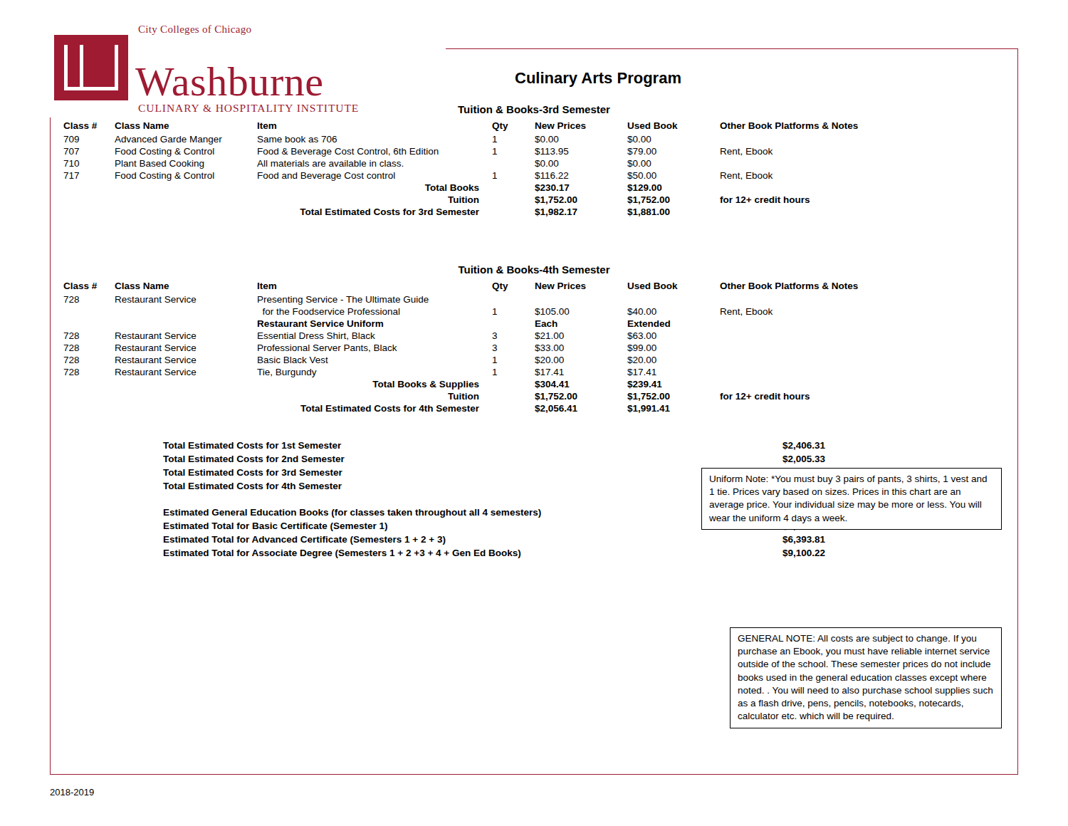City Colleges of Chicago
Washburne
CULINARY & HOSPITALITY INSTITUTE
Culinary Arts Program
Tuition & Books-3rd Semester
| Class # | Class Name | Item | Qty | New Prices | Used Book | Other Book Platforms & Notes |
| --- | --- | --- | --- | --- | --- | --- |
| 709 | Advanced Garde Manger | Same book as 706 | 1 | $0.00 | $0.00 | |
| 707 | Food Costing & Control | Food & Beverage Cost Control, 6th Edition | 1 | $113.95 | $79.00 | Rent, Ebook |
| 710 | Plant Based Cooking | All materials are available in class. | | $0.00 | $0.00 | |
| 717 | Food Costing & Control | Food and Beverage Cost control | 1 | $116.22 | $50.00 | Rent, Ebook |
| | | Total Books | | $230.17 | $129.00 | |
| | | Tuition | | $1,752.00 | $1,752.00 | for 12+ credit hours |
| | | Total Estimated Costs for 3rd Semester | | $1,982.17 | $1,881.00 | |
Tuition & Books-4th Semester
| Class # | Class Name | Item | Qty | New Prices | Used Book | Other Book Platforms & Notes |
| --- | --- | --- | --- | --- | --- | --- |
| 728 | Restaurant Service | Presenting Service - The Ultimate Guide | | | | |
| | | for the Foodservice Professional | 1 | $105.00 | $40.00 | Rent, Ebook |
| | | Restaurant Service Uniform | | Each | Extended | |
| 728 | Restaurant Service | Essential Dress Shirt, Black | 3 | $21.00 | $63.00 | |
| 728 | Restaurant Service | Professional Server Pants, Black | 3 | $33.00 | $99.00 | |
| 728 | Restaurant Service | Basic Black Vest | 1 | $20.00 | $20.00 | |
| 728 | Restaurant Service | Tie, Burgundy | 1 | $17.41 | $17.41 | |
| | | Total Books & Supplies | | $304.41 | $239.41 | |
| | | Tuition | | $1,752.00 | $1,752.00 | for 12+ credit hours |
| | | Total Estimated Costs for 4th Semester | | $2,056.41 | $1,991.41 | |
| Total Estimated Costs for 1st Semester | $2,406.31 |
| Total Estimated Costs for 2nd Semester | $2,005.33 |
| Total Estimated Costs for 3rd Semester | $1,982.17 |
| Total Estimated Costs for 4th Semester | $2,056.41 |
| Estimated General Education Books (for classes taken throughout all 4 semesters) | $650.00 |
| Estimated Total for Basic Certificate (Semester 1) | $2,406.31 |
| Estimated Total for Advanced Certificate (Semesters 1 + 2 + 3) | $6,393.81 |
| Estimated Total for Associate Degree (Semesters 1 + 2 +3 + 4 + Gen Ed Books) | $9,100.22 |
Uniform Note: *You must buy 3 pairs of pants, 3 shirts, 1 vest and 1 tie. Prices vary based on sizes. Prices in this chart are an average price. Your individual size may be more or less. You will wear the uniform 4 days a week.
GENERAL NOTE: All costs are subject to change. If you purchase an Ebook, you must have reliable internet service outside of the school. These semester prices do not include books used in the general education classes except where noted. . You will need to also purchase school supplies such as a flash drive, pens, pencils, notebooks, notecards, calculator etc. which will be required.
2018-2019